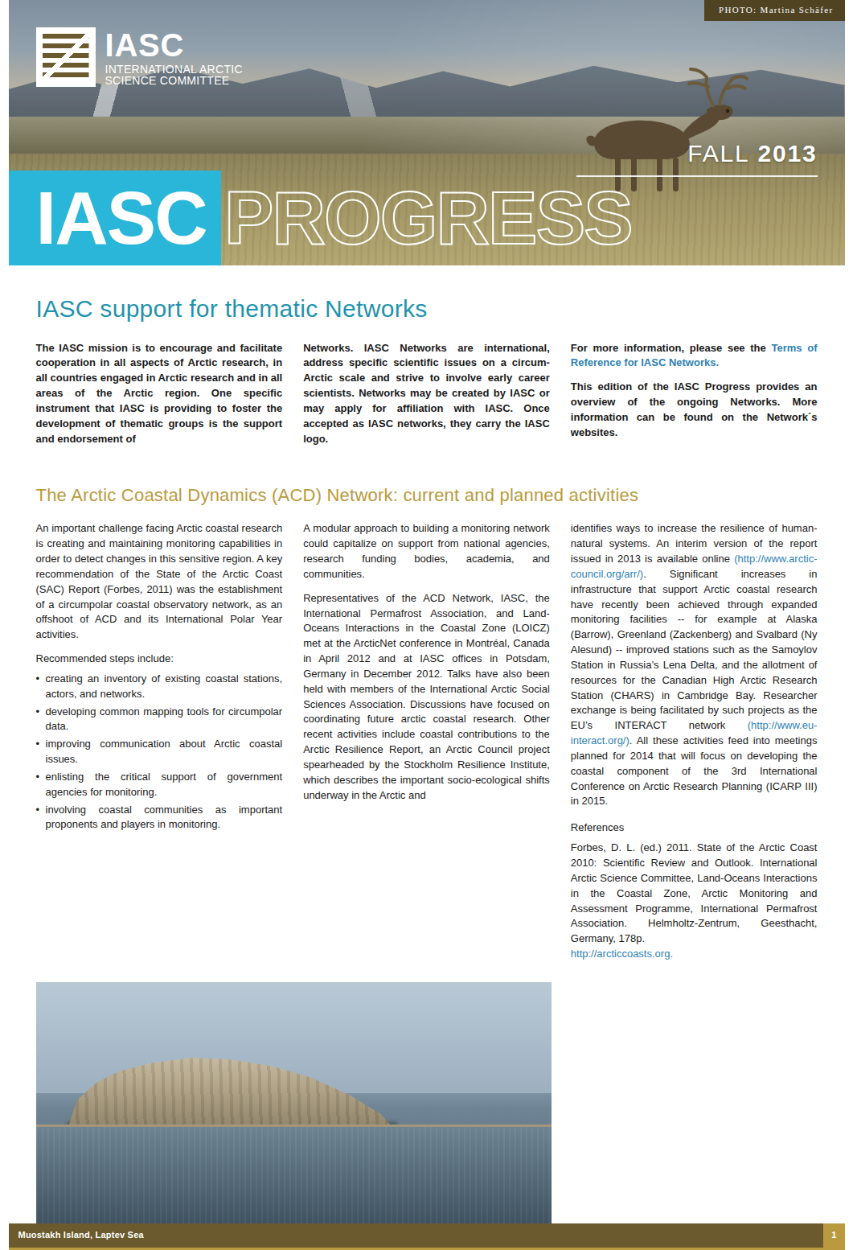PHOTO: Martina Schäfer
IASC International Arctic
Science Committee
FALL 2013
IASC
PROGRESS
IASC support for thematic Networks
The IASC mission is to encourage and facilitate cooperation in all aspects of Arctic research, in all countries engaged in Arctic research and in all areas of the Arctic region. One specific instrument that IASC is providing to foster the development of thematic groups is the support and endorsement of
Networks. IASC Networks are international, address specific scientific issues on a circum-Arctic scale and strive to involve early career scientists. Networks may be created by IASC or may apply for affiliation with IASC. Once accepted as IASC networks, they carry the IASC logo.
For more information, please see the Terms of Reference for IASC Networks.
This edition of the IASC Progress provides an overview of the ongoing Networks. More information can be found on the Network´s websites.
The Arctic Coastal Dynamics (ACD) Network: current and planned activities
An important challenge facing Arctic coastal research is creating and maintaining monitoring capabilities in order to detect changes in this sensitive region. A key recommendation of the State of the Arctic Coast (SAC) Report (Forbes, 2011) was the establishment of a circumpolar coastal observatory network, as an offshoot of ACD and its International Polar Year activities.
Recommended steps include:
creating an inventory of existing coastal stations, actors, and networks.
developing common mapping tools for circumpolar data.
improving communication about Arctic coastal issues.
enlisting the critical support of government agencies for monitoring.
involving coastal communities as important proponents and players in monitoring.
A modular approach to building a monitoring network could capitalize on support from national agencies, research funding bodies, academia, and communities.
Representatives of the ACD Network, IASC, the International Permafrost Association, and Land-Oceans Interactions in the Coastal Zone (LOICZ) met at the ArcticNet conference in Montréal, Canada in April 2012 and at IASC offices in Potsdam, Germany in December 2012. Talks have also been held with members of the International Arctic Social Sciences Association. Discussions have focused on coordinating future arctic coastal research. Other recent activities include coastal contributions to the Arctic Resilience Report, an Arctic Council project spearheaded by the Stockholm Resilience Institute, which describes the important socio-ecological shifts underway in the Arctic and
identifies ways to increase the resilience of human-natural systems. An interim version of the report issued in 2013 is available online (http://www.arctic-council.org/arr/). Significant increases in infrastructure that support Arctic coastal research have recently been achieved through expanded monitoring facilities -- for example at Alaska (Barrow), Greenland (Zackenberg) and Svalbard (Ny Alesund) -- improved stations such as the Samoylov Station in Russia’s Lena Delta, and the allotment of resources for the Canadian High Arctic Research Station (CHARS) in Cambridge Bay. Researcher exchange is being facilitated by such projects as the EU’s INTERACT network (http://www.eu-interact.org/). All these activities feed into meetings planned for 2014 that will focus on developing the coastal component of the 3rd International Conference on Arctic Research Planning (ICARP III) in 2015.
References
Forbes, D. L. (ed.) 2011. State of the Arctic Coast 2010: Scientific Review and Outlook. International Arctic Science Committee, Land-Oceans Interactions in the Coastal Zone, Arctic Monitoring and Assessment Programme, International Permafrost Association. Helmholtz-Zentrum, Geesthacht, Germany, 178p.
http://arcticcoasts.org.
Muostakh Island, Laptev Sea 1